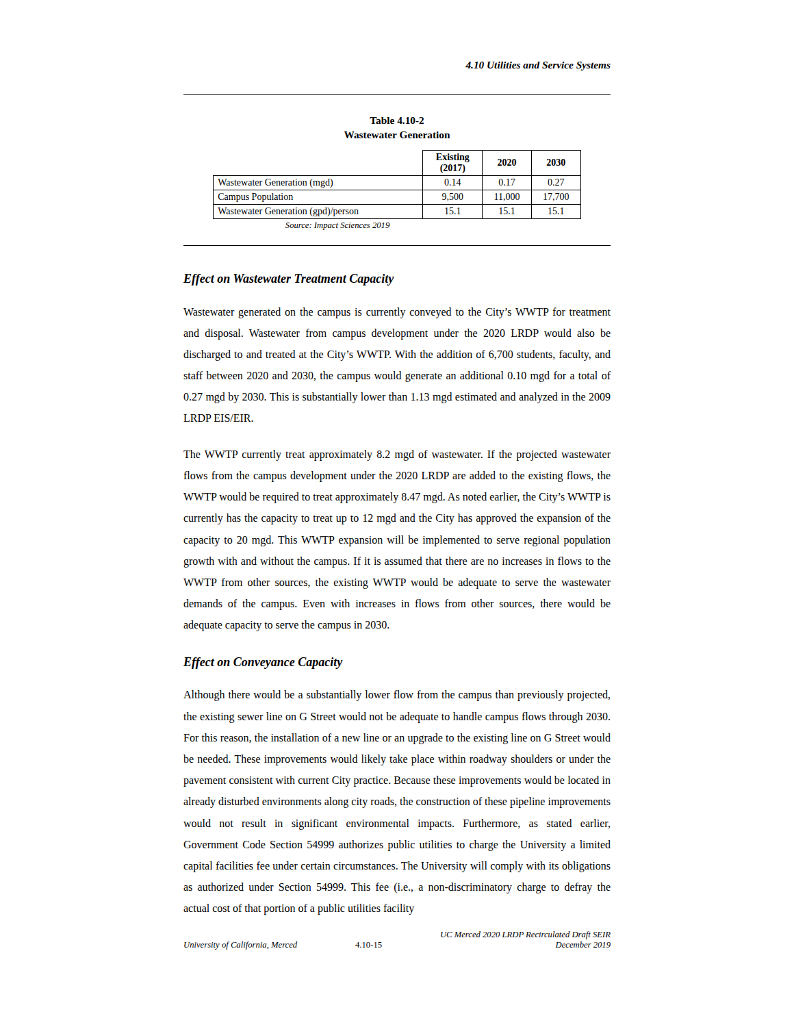4.10 Utilities and Service Systems
Table 4.10-2
Wastewater Generation
| | Existing (2017) | 2020 | 2030 |
| --- | --- | --- | --- |
| Wastewater Generation (mgd) | 0.14 | 0.17 | 0.27 |
| Campus Population | 9,500 | 11,000 | 17,700 |
| Wastewater Generation (gpd)/person | 15.1 | 15.1 | 15.1 |
Source: Impact Sciences 2019
Effect on Wastewater Treatment Capacity
Wastewater generated on the campus is currently conveyed to the City’s WWTP for treatment and disposal. Wastewater from campus development under the 2020 LRDP would also be discharged to and treated at the City’s WWTP. With the addition of 6,700 students, faculty, and staff between 2020 and 2030, the campus would generate an additional 0.10 mgd for a total of 0.27 mgd by 2030. This is substantially lower than 1.13 mgd estimated and analyzed in the 2009 LRDP EIS/EIR.
The WWTP currently treat approximately 8.2 mgd of wastewater. If the projected wastewater flows from the campus development under the 2020 LRDP are added to the existing flows, the WWTP would be required to treat approximately 8.47 mgd. As noted earlier, the City’s WWTP is currently has the capacity to treat up to 12 mgd and the City has approved the expansion of the capacity to 20 mgd. This WWTP expansion will be implemented to serve regional population growth with and without the campus. If it is assumed that there are no increases in flows to the WWTP from other sources, the existing WWTP would be adequate to serve the wastewater demands of the campus. Even with increases in flows from other sources, there would be adequate capacity to serve the campus in 2030.
Effect on Conveyance Capacity
Although there would be a substantially lower flow from the campus than previously projected, the existing sewer line on G Street would not be adequate to handle campus flows through 2030. For this reason, the installation of a new line or an upgrade to the existing line on G Street would be needed. These improvements would likely take place within roadway shoulders or under the pavement consistent with current City practice. Because these improvements would be located in already disturbed environments along city roads, the construction of these pipeline improvements would not result in significant environmental impacts. Furthermore, as stated earlier, Government Code Section 54999 authorizes public utilities to charge the University a limited capital facilities fee under certain circumstances. The University will comply with its obligations as authorized under Section 54999. This fee (i.e., a non-discriminatory charge to defray the actual cost of that portion of a public utilities facility
University of California, Merced
4.10-15
UC Merced 2020 LRDP Recirculated Draft SEIR
December 2019